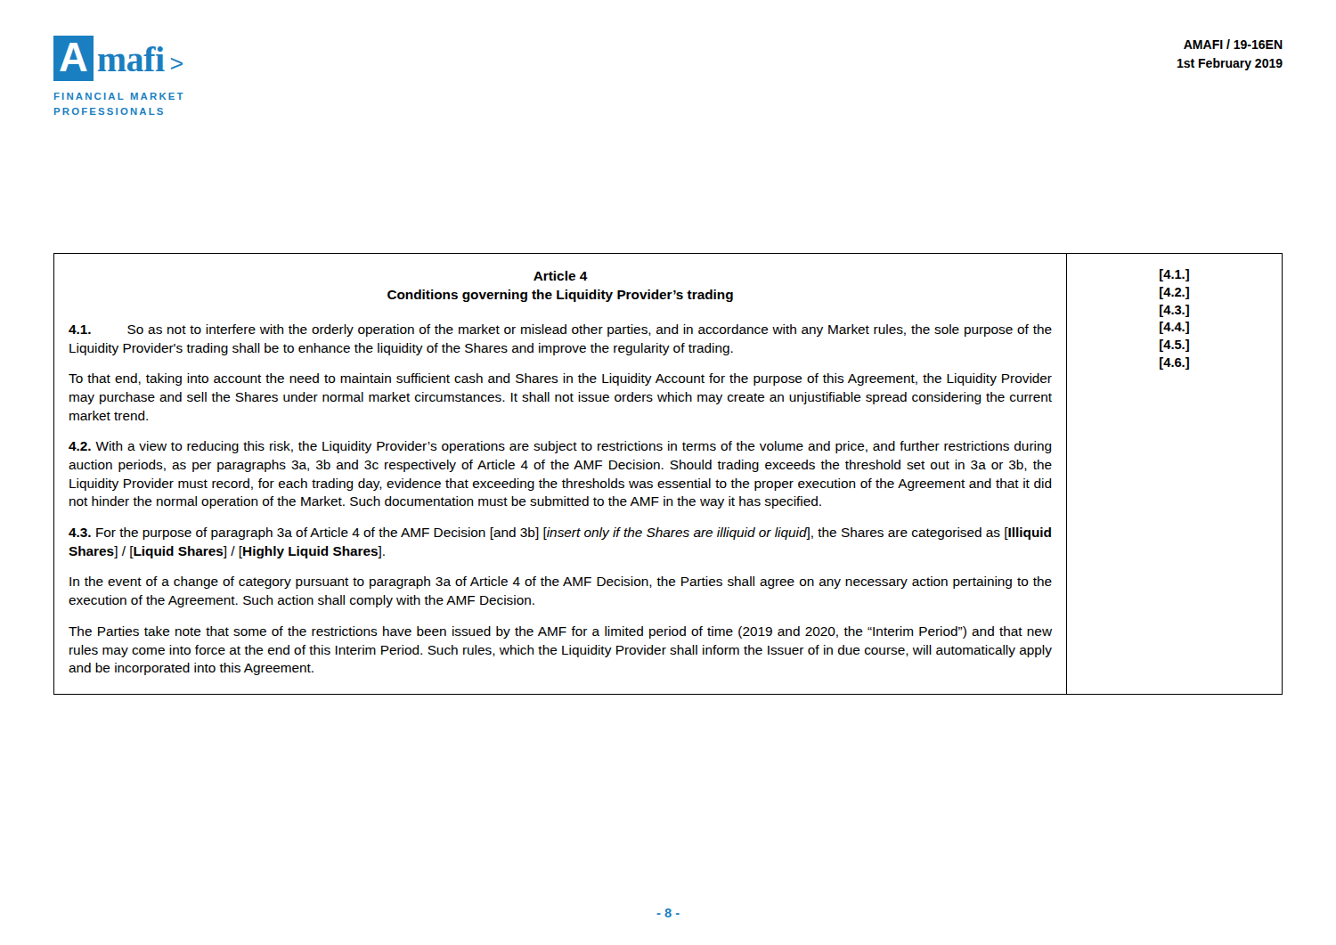Amafi>
FINANCIAL MARKET
PROFESSIONALS
AMAFI / 19-16EN
1st February 2019
| Article 4 Conditions governing the Liquidity Provider’s trading 4.1. So as not to interfere with the orderly operation of the market or mislead other parties, and in accordance with any Market rules, the sole purpose of the Liquidity Provider's trading shall be to enhance the liquidity of the Shares and improve the regularity of trading. To that end, taking into account the need to maintain sufficient cash and Shares in the Liquidity Account for the purpose of this Agreement, the Liquidity Provider may purchase and sell the Shares under normal market circumstances. It shall not issue orders which may create an unjustifiable spread considering the current market trend. 4.2. With a view to reducing this risk, the Liquidity Provider’s operations are subject to restrictions in terms of the volume and price, and further restrictions during auction periods, as per paragraphs 3a, 3b and 3c respectively of Article 4 of the AMF Decision. Should trading exceeds the threshold set out in 3a or 3b, the Liquidity Provider must record, for each trading day, evidence that exceeding the thresholds was essential to the proper execution of the Agreement and that it did not hinder the normal operation of the Market. Such documentation must be submitted to the AMF in the way it has specified. 4.3. For the purpose of paragraph 3a of Article 4 of the AMF Decision [and 3b] [ insert only if the Shares are illiquid or liquid ], the Shares are categorised as [ Illiquid Shares ] / [ Liquid Shares ] / [ Highly Liquid Shares ]. In the event of a change of category pursuant to paragraph 3a of Article 4 of the AMF Decision, the Parties shall agree on any necessary action pertaining to the execution of the Agreement. Such action shall comply with the AMF Decision. The Parties take note that some of the restrictions have been issued by the AMF for a limited period of time (2019 and 2020, the “Interim Period”) and that new rules may come into force at the end of this Interim Period. Such rules, which the Liquidity Provider shall inform the Issuer of in due course, will automatically apply and be incorporated into this Agreement. | [4.1.] [4.2.] [4.3.] [4.4.] [4.5.] [4.6.] |
- 8 -